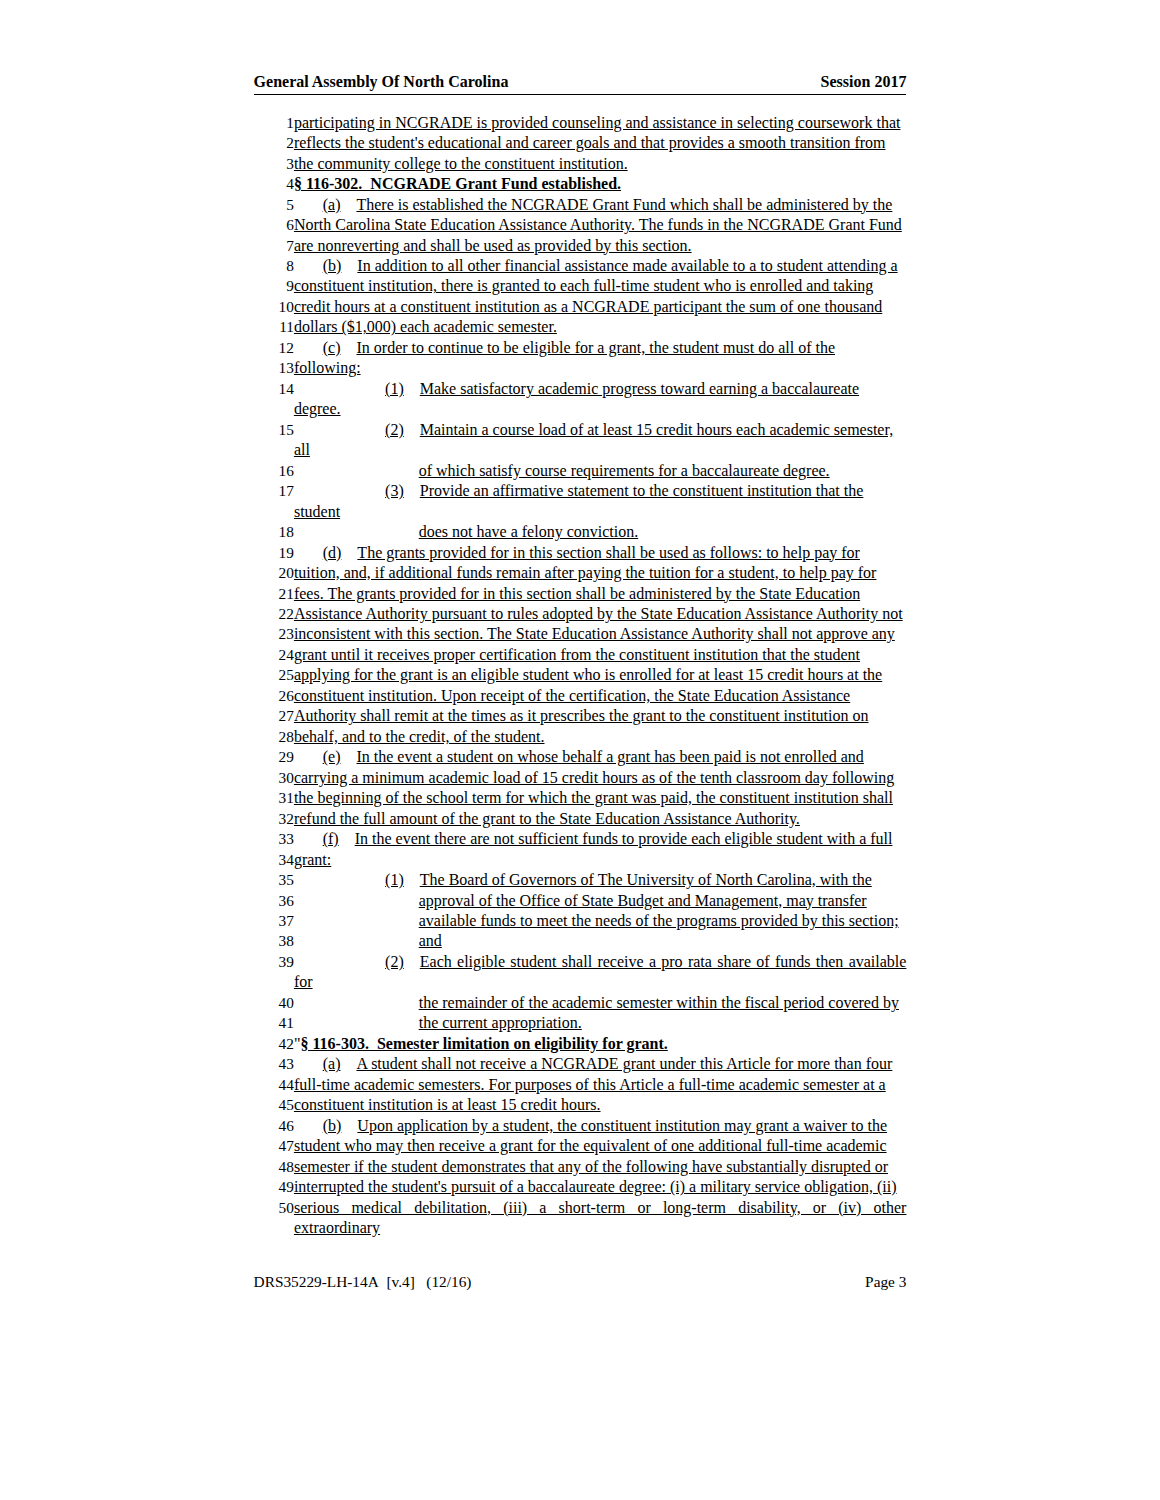General Assembly Of North Carolina
Session 2017
| 1 | participating in NCGRADE is provided counseling and assistance in selecting coursework that |
| 2 | reflects the student's educational and career goals and that provides a smooth transition from |
| 3 | the community college to the constituent institution. |
| 4 | § 116-302. NCGRADE Grant Fund established. |
| 5 | (a) There is established the NCGRADE Grant Fund which shall be administered by the |
| 6 | North Carolina State Education Assistance Authority. The funds in the NCGRADE Grant Fund |
| 7 | are nonreverting and shall be used as provided by this section. |
| 8 | (b) In addition to all other financial assistance made available to a to student attending a |
| 9 | constituent institution, there is granted to each full-time student who is enrolled and taking |
| 10 | credit hours at a constituent institution as a NCGRADE participant the sum of one thousand |
| 11 | dollars ($1,000) each academic semester. |
| 12 | (c) In order to continue to be eligible for a grant, the student must do all of the |
| 13 | following: |
| 14 | (1) Make satisfactory academic progress toward earning a baccalaureate degree. |
| 15 | (2) Maintain a course load of at least 15 credit hours each academic semester, all |
| 16 | of which satisfy course requirements for a baccalaureate degree. |
| 17 | (3) Provide an affirmative statement to the constituent institution that the student |
| 18 | does not have a felony conviction. |
| 19 | (d) The grants provided for in this section shall be used as follows: to help pay for |
| 20 | tuition, and, if additional funds remain after paying the tuition for a student, to help pay for |
| 21 | fees. The grants provided for in this section shall be administered by the State Education |
| 22 | Assistance Authority pursuant to rules adopted by the State Education Assistance Authority not |
| 23 | inconsistent with this section. The State Education Assistance Authority shall not approve any |
| 24 | grant until it receives proper certification from the constituent institution that the student |
| 25 | applying for the grant is an eligible student who is enrolled for at least 15 credit hours at the |
| 26 | constituent institution. Upon receipt of the certification, the State Education Assistance |
| 27 | Authority shall remit at the times as it prescribes the grant to the constituent institution on |
| 28 | behalf, and to the credit, of the student. |
| 29 | (e) In the event a student on whose behalf a grant has been paid is not enrolled and |
| 30 | carrying a minimum academic load of 15 credit hours as of the tenth classroom day following |
| 31 | the beginning of the school term for which the grant was paid, the constituent institution shall |
| 32 | refund the full amount of the grant to the State Education Assistance Authority. |
| 33 | (f) In the event there are not sufficient funds to provide each eligible student with a full |
| 34 | grant: |
| 35 | (1) The Board of Governors of The University of North Carolina, with the |
| 36 | approval of the Office of State Budget and Management, may transfer |
| 37 | available funds to meet the needs of the programs provided by this section; |
| 38 | and |
| 39 | (2) Each eligible student shall receive a pro rata share of funds then available for |
| 40 | the remainder of the academic semester within the fiscal period covered by |
| 41 | the current appropriation. |
| 42 | " § 116-303. Semester limitation on eligibility for grant. |
| 43 | (a) A student shall not receive a NCGRADE grant under this Article for more than four |
| 44 | full-time academic semesters. For purposes of this Article a full-time academic semester at a |
| 45 | constituent institution is at least 15 credit hours. |
| 46 | (b) Upon application by a student, the constituent institution may grant a waiver to the |
| 47 | student who may then receive a grant for the equivalent of one additional full-time academic |
| 48 | semester if the student demonstrates that any of the following have substantially disrupted or |
| 49 | interrupted the student's pursuit of a baccalaureate degree: (i) a military service obligation, (ii) |
| 50 | serious medical debilitation, (iii) a short-term or long-term disability, or (iv) other extraordinary |
DRS35229-LH-14A [v.4] (12/16)
Page 3